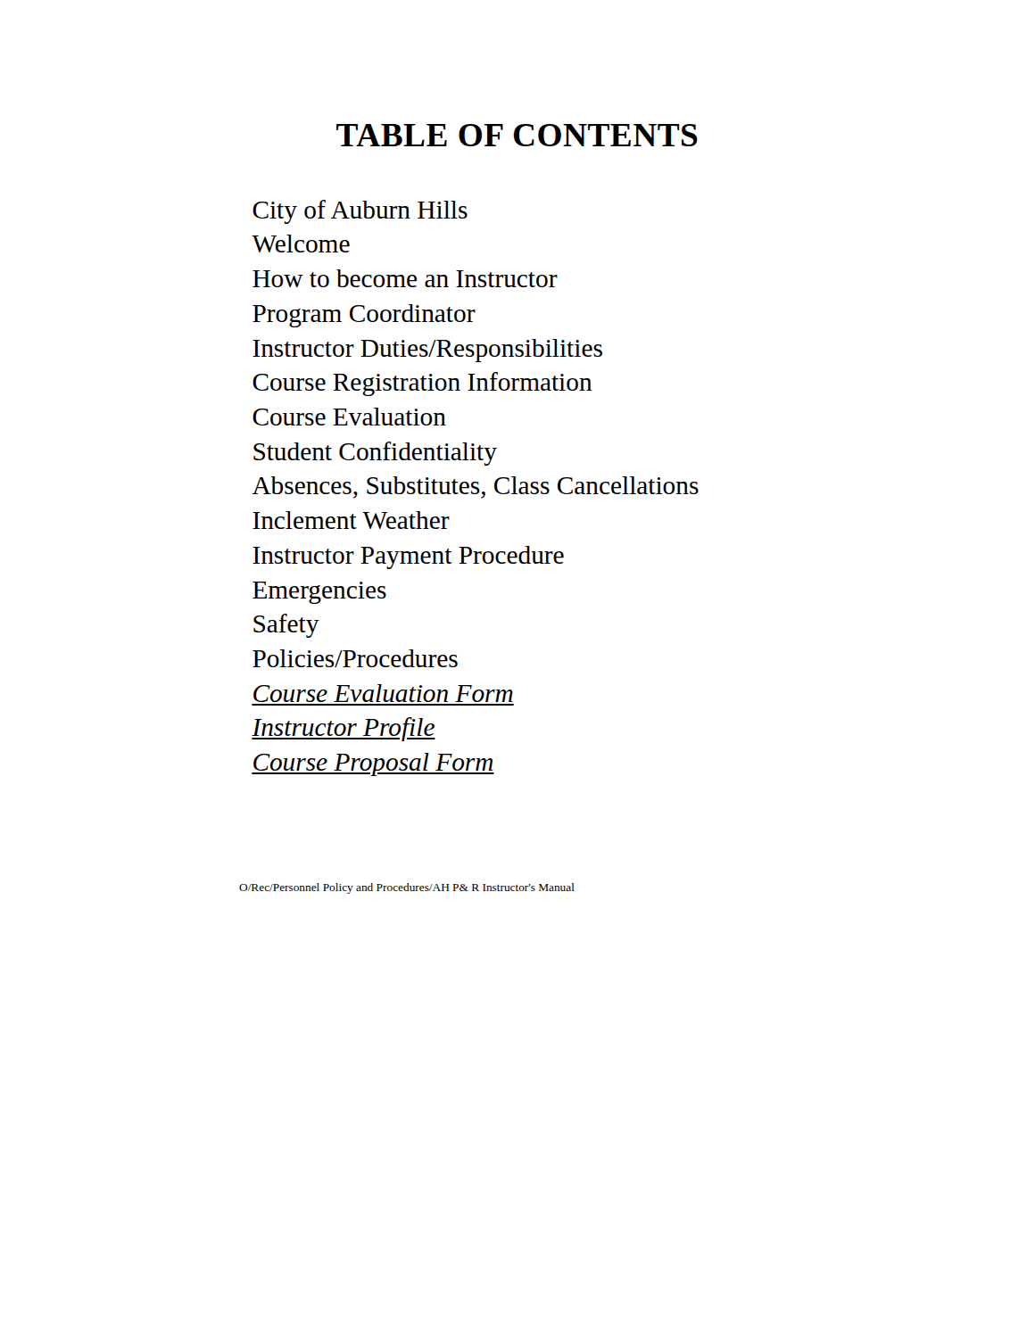TABLE OF CONTENTS
City of Auburn Hills
Welcome
How to become an Instructor
Program Coordinator
Instructor Duties/Responsibilities
Course Registration Information
Course Evaluation
Student Confidentiality
Absences, Substitutes, Class Cancellations
Inclement Weather
Instructor Payment Procedure
Emergencies
Safety
Policies/Procedures
Course Evaluation Form
Instructor Profile
Course Proposal Form
O/Rec/Personnel Policy and Procedures/AH P& R Instructor's Manual